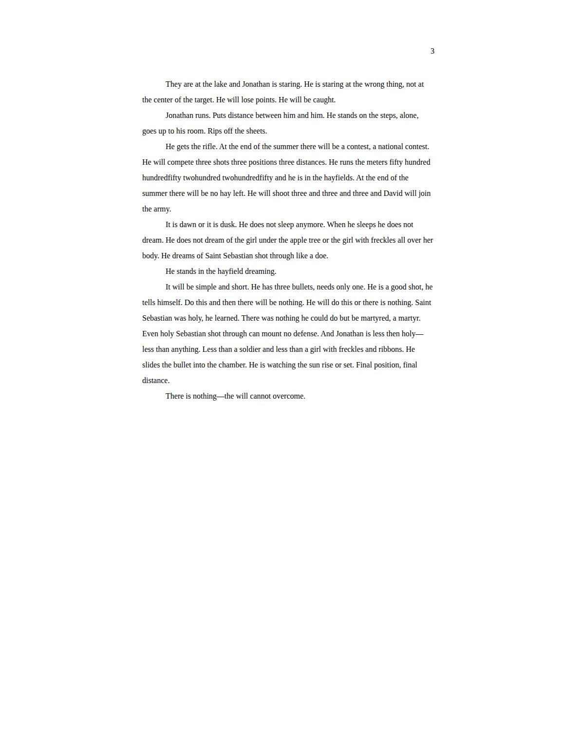3
They are at the lake and Jonathan is staring. He is staring at the wrong thing, not at the center of the target. He will lose points. He will be caught.
Jonathan runs. Puts distance between him and him. He stands on the steps, alone, goes up to his room. Rips off the sheets.
He gets the rifle. At the end of the summer there will be a contest, a national contest. He will compete three shots three positions three distances. He runs the meters fifty hundred hundredfifty twohundred twohundredfifty and he is in the hayfields. At the end of the summer there will be no hay left. He will shoot three and three and three and David will join the army.
It is dawn or it is dusk. He does not sleep anymore. When he sleeps he does not dream. He does not dream of the girl under the apple tree or the girl with freckles all over her body. He dreams of Saint Sebastian shot through like a doe.
He stands in the hayfield dreaming.
It will be simple and short. He has three bullets, needs only one. He is a good shot, he tells himself. Do this and then there will be nothing. He will do this or there is nothing. Saint Sebastian was holy, he learned. There was nothing he could do but be martyred, a martyr. Even holy Sebastian shot through can mount no defense. And Jonathan is less then holy—less than anything. Less than a soldier and less than a girl with freckles and ribbons. He slides the bullet into the chamber. He is watching the sun rise or set. Final position, final distance.
There is nothing—the will cannot overcome.